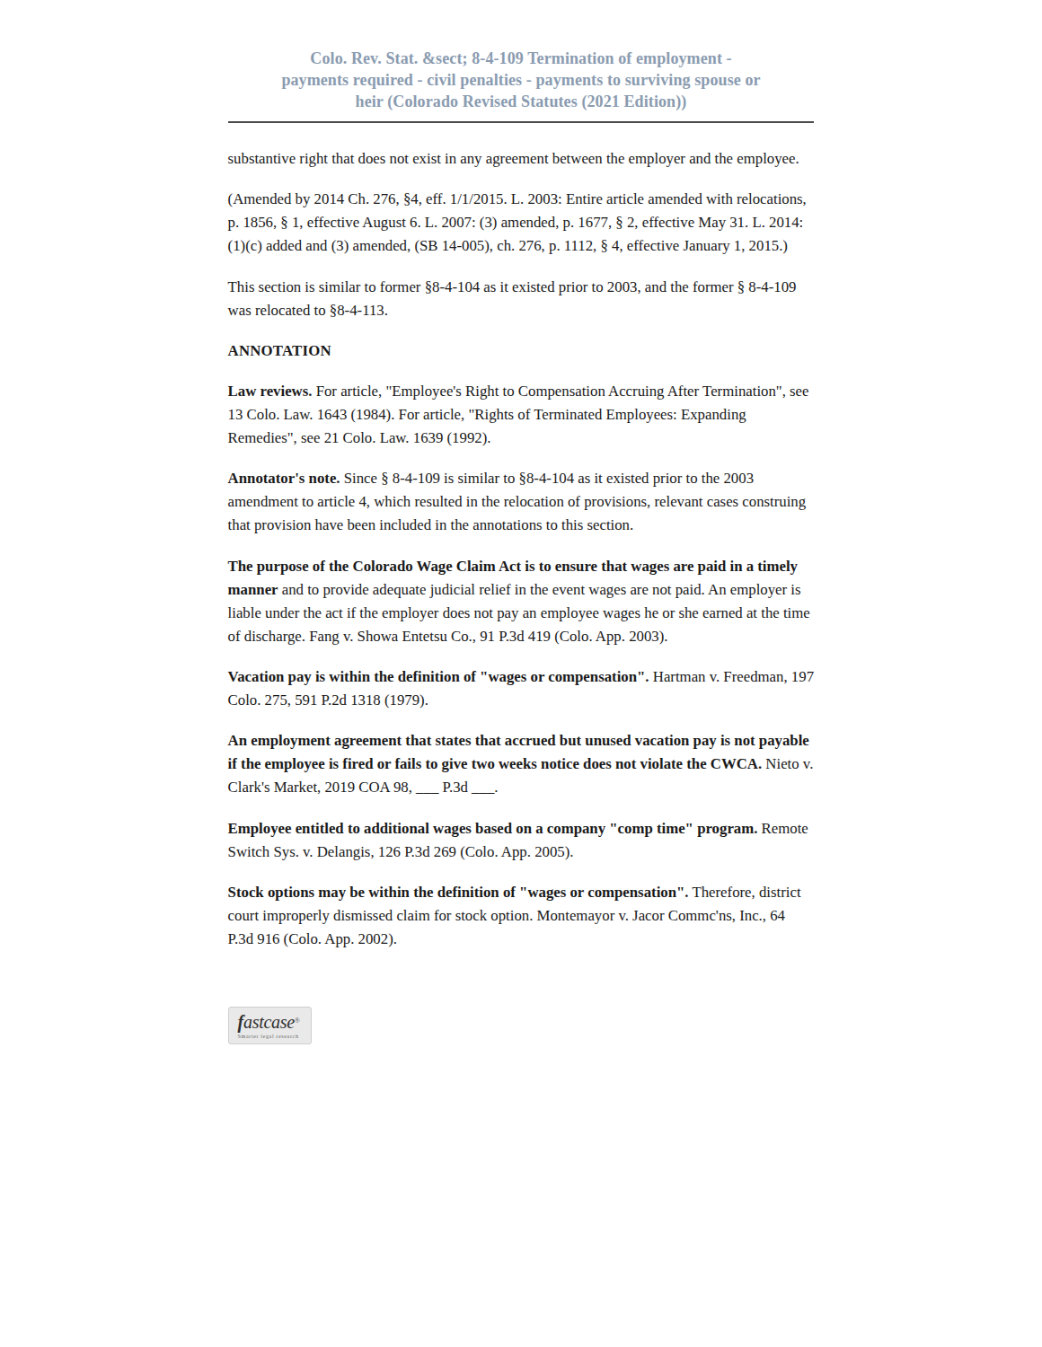Colo. Rev. Stat. &sect; 8-4-109 Termination of employment - payments required - civil penalties - payments to surviving spouse or heir (Colorado Revised Statutes (2021 Edition))
substantive right that does not exist in any agreement between the employer and the employee.
(Amended by 2014 Ch. 276, §4, eff. 1/1/2015. L. 2003: Entire article amended with relocations, p. 1856, § 1, effective August 6. L. 2007: (3) amended, p. 1677, § 2, effective May 31. L. 2014: (1)(c) added and (3) amended, (SB 14-005), ch. 276, p. 1112, § 4, effective January 1, 2015.)
This section is similar to former §8-4-104 as it existed prior to 2003, and the former § 8-4-109 was relocated to §8-4-113.
ANNOTATION
Law reviews. For article, "Employee's Right to Compensation Accruing After Termination", see 13 Colo. Law. 1643 (1984). For article, "Rights of Terminated Employees: Expanding Remedies", see 21 Colo. Law. 1639 (1992).
Annotator's note. Since § 8-4-109 is similar to §8-4-104 as it existed prior to the 2003 amendment to article 4, which resulted in the relocation of provisions, relevant cases construing that provision have been included in the annotations to this section.
The purpose of the Colorado Wage Claim Act is to ensure that wages are paid in a timely manner and to provide adequate judicial relief in the event wages are not paid. An employer is liable under the act if the employer does not pay an employee wages he or she earned at the time of discharge. Fang v. Showa Entetsu Co., 91 P.3d 419 (Colo. App. 2003).
Vacation pay is within the definition of "wages or compensation". Hartman v. Freedman, 197 Colo. 275, 591 P.2d 1318 (1979).
An employment agreement that states that accrued but unused vacation pay is not payable if the employee is fired or fails to give two weeks notice does not violate the CWCA. Nieto v. Clark's Market, 2019 COA 98, ___ P.3d ___.
Employee entitled to additional wages based on a company "comp time" program. Remote Switch Sys. v. Delangis, 126 P.3d 269 (Colo. App. 2005).
Stock options may be within the definition of "wages or compensation". Therefore, district court improperly dismissed claim for stock option. Montemayor v. Jacor Commc'ns, Inc., 64 P.3d 916 (Colo. App. 2002).
fastcase® Smarter legal research